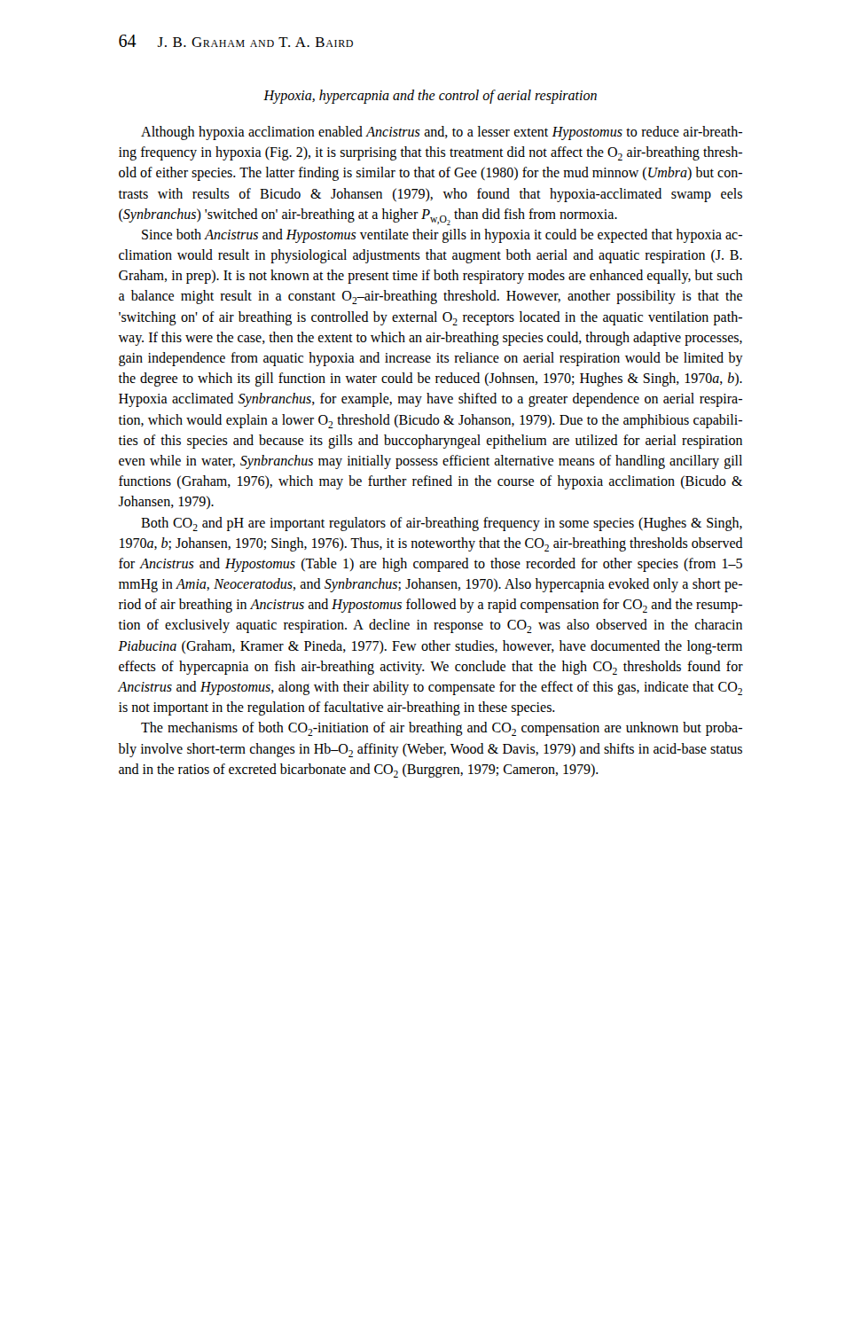64 J. B. Graham and T. A. Baird
Hypoxia, hypercapnia and the control of aerial respiration
Although hypoxia acclimation enabled Ancistrus and, to a lesser extent Hypostomus to reduce air-breathing frequency in hypoxia (Fig. 2), it is surprising that this treatment did not affect the O2 air-breathing threshold of either species. The latter finding is similar to that of Gee (1980) for the mud minnow (Umbra) but contrasts with results of Bicudo & Johansen (1979), who found that hypoxia-acclimated swamp eels (Synbranchus) 'switched on' air-breathing at a higher Pw,O2 than did fish from normoxia.
Since both Ancistrus and Hypostomus ventilate their gills in hypoxia it could be expected that hypoxia acclimation would result in physiological adjustments that augment both aerial and aquatic respiration (J. B. Graham, in prep). It is not known at the present time if both respiratory modes are enhanced equally, but such a balance might result in a constant O2–air-breathing threshold. However, another possibility is that the 'switching on' of air breathing is controlled by external O2 receptors located in the aquatic ventilation pathway. If this were the case, then the extent to which an air-breathing species could, through adaptive processes, gain independence from aquatic hypoxia and increase its reliance on aerial respiration would be limited by the degree to which its gill function in water could be reduced (Johnsen, 1970; Hughes & Singh, 1970a, b). Hypoxia acclimated Synbranchus, for example, may have shifted to a greater dependence on aerial respiration, which would explain a lower O2 threshold (Bicudo & Johanson, 1979). Due to the amphibious capabilities of this species and because its gills and buccopharyngeal epithelium are utilized for aerial respiration even while in water, Synbranchus may initially possess efficient alternative means of handling ancillary gill functions (Graham, 1976), which may be further refined in the course of hypoxia acclimation (Bicudo & Johansen, 1979).
Both CO2 and pH are important regulators of air-breathing frequency in some species (Hughes & Singh, 1970a, b; Johansen, 1970; Singh, 1976). Thus, it is noteworthy that the CO2 air-breathing thresholds observed for Ancistrus and Hypostomus (Table 1) are high compared to those recorded for other species (from 1–5 mmHg in Amia, Neoceratodus, and Synbranchus; Johansen, 1970). Also hypercapnia evoked only a short period of air breathing in Ancistrus and Hypostomus followed by a rapid compensation for CO2 and the resumption of exclusively aquatic respiration. A decline in response to CO2 was also observed in the characin Piabucina (Graham, Kramer & Pineda, 1977). Few other studies, however, have documented the long-term effects of hypercapnia on fish air-breathing activity. We conclude that the high CO2 thresholds found for Ancistrus and Hypostomus, along with their ability to compensate for the effect of this gas, indicate that CO2 is not important in the regulation of facultative air-breathing in these species.
The mechanisms of both CO2-initiation of air breathing and CO2 compensation are unknown but probably involve short-term changes in Hb–O2 affinity (Weber, Wood & Davis, 1979) and shifts in acid-base status and in the ratios of excreted bicarbonate and CO2 (Burggren, 1979; Cameron, 1979).